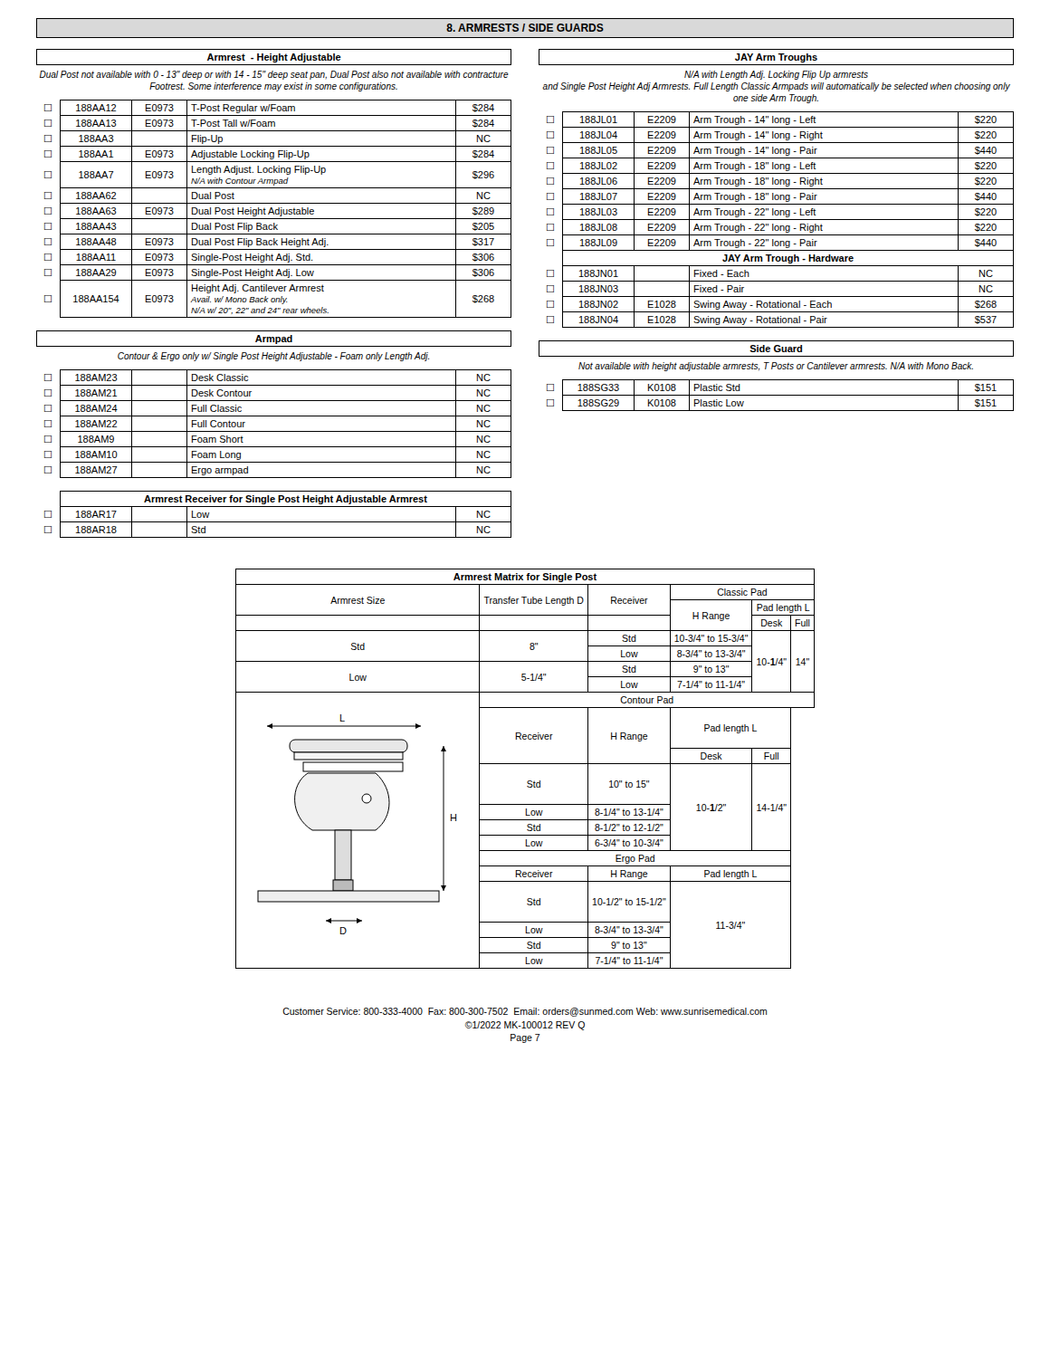8. ARMRESTS / SIDE GUARDS
Armrest - Height Adjustable
Dual Post not available with 0 - 13" deep or with 14 - 15" deep seat pan, Dual Post also not available with contracture Footrest. Some interference may exist in some configurations.
| ☐ | 188AA12 | E0973 | T-Post Regular w/Foam | $284 |
| ☐ | 188AA13 | E0973 | T-Post Tall w/Foam | $284 |
| ☐ | 188AA3 | | Flip-Up | NC |
| ☐ | 188AA1 | E0973 | Adjustable Locking Flip-Up | $284 |
| ☐ | 188AA7 | E0973 | Length Adjust. Locking Flip-Up N/A with Contour Armpad | $296 |
| ☐ | 188AA62 | | Dual Post | NC |
| ☐ | 188AA63 | E0973 | Dual Post Height Adjustable | $289 |
| ☐ | 188AA43 | | Dual Post Flip Back | $205 |
| ☐ | 188AA48 | E0973 | Dual Post Flip Back Height Adj. | $317 |
| ☐ | 188AA11 | E0973 | Single-Post Height Adj. Std. | $306 |
| ☐ | 188AA29 | E0973 | Single-Post Height Adj. Low | $306 |
| ☐ | 188AA154 | E0973 | Height Adj. Cantilever Armrest Avail. w/ Mono Back only. N/A w/ 20", 22" and 24" rear wheels. | $268 |
Armpad
Contour & Ergo only w/ Single Post Height Adjustable - Foam only Length Adj.
| ☐ | 188AM23 | | Desk Classic | NC |
| ☐ | 188AM21 | | Desk Contour | NC |
| ☐ | 188AM24 | | Full Classic | NC |
| ☐ | 188AM22 | | Full Contour | NC |
| ☐ | 188AM9 | | Foam Short | NC |
| ☐ | 188AM10 | | Foam Long | NC |
| ☐ | 188AM27 | | Ergo armpad | NC |
| | Armrest Receiver for Single Post Height Adjustable Armrest |
| ☐ | 188AR17 | | Low | NC |
| ☐ | 188AR18 | | Std | NC |
JAY Arm Troughs
N/A with Length Adj. Locking Flip Up armrests
and Single Post Height Adj Armrests. Full Length Classic Armpads will automatically be selected when choosing only one side Arm Trough.
| ☐ | 188JL01 | E2209 | Arm Trough - 14" long - Left | $220 |
| ☐ | 188JL04 | E2209 | Arm Trough - 14" long - Right | $220 |
| ☐ | 188JL05 | E2209 | Arm Trough - 14" long - Pair | $440 |
| ☐ | 188JL02 | E2209 | Arm Trough - 18" long - Left | $220 |
| ☐ | 188JL06 | E2209 | Arm Trough - 18" long - Right | $220 |
| ☐ | 188JL07 | E2209 | Arm Trough - 18" long - Pair | $440 |
| ☐ | 188JL03 | E2209 | Arm Trough - 22" long - Left | $220 |
| ☐ | 188JL08 | E2209 | Arm Trough - 22" long - Right | $220 |
| ☐ | 188JL09 | E2209 | Arm Trough - 22" long - Pair | $440 |
| | JAY Arm Trough - Hardware |
| ☐ | 188JN01 | | Fixed - Each | NC |
| ☐ | 188JN03 | | Fixed - Pair | NC |
| ☐ | 188JN02 | E1028 | Swing Away - Rotational - Each | $268 |
| ☐ | 188JN04 | E1028 | Swing Away - Rotational - Pair | $537 |
Side Guard
Not available with height adjustable armrests, T Posts or Cantilever armrests. N/A with Mono Back.
| ☐ | 188SG33 | K0108 | Plastic Std | $151 |
| ☐ | 188SG29 | K0108 | Plastic Low | $151 |
| Armrest Matrix for Single Post |
| Armrest Size | Transfer Tube Length D | Receiver | Classic Pad |
| H Range | Pad length L |
| | | | Desk | Full |
| Std | 8" | Std | 10-3/4" to 15-3/4" | 10- 1 /4" | 14" |
| Low | 8-3/4" to 13-3/4" |
| Low | 5-1/4" | Std | 9" to 13" |
| Low | 7-1/4" to 11-1/4" |
| L H D | Contour Pad |
| Receiver | H Range | Pad length L |
| Desk | Full |
| Std | 10" to 15" | 10- 1 /2" | 14-1/4" |
| Low | 8-1/4" to 13-1/4" |
| Std | 8-1/2" to 12-1/2" |
| Low | 6-3/4" to 10-3/4" |
| Ergo Pad |
| Receiver | H Range | Pad length L |
| Std | 10-1/2" to 15-1/2" | 11-3/4" |
| Low | 8-3/4" to 13-3/4" |
| Std | 9" to 13" |
| Low | 7-1/4" to 11-1/4" |
Customer Service: 800-333-4000 Fax: 800-300-7502 Email: orders@sunmed.com Web: www.sunrisemedical.com
©1/2022 MK-100012 REV Q
Page 7